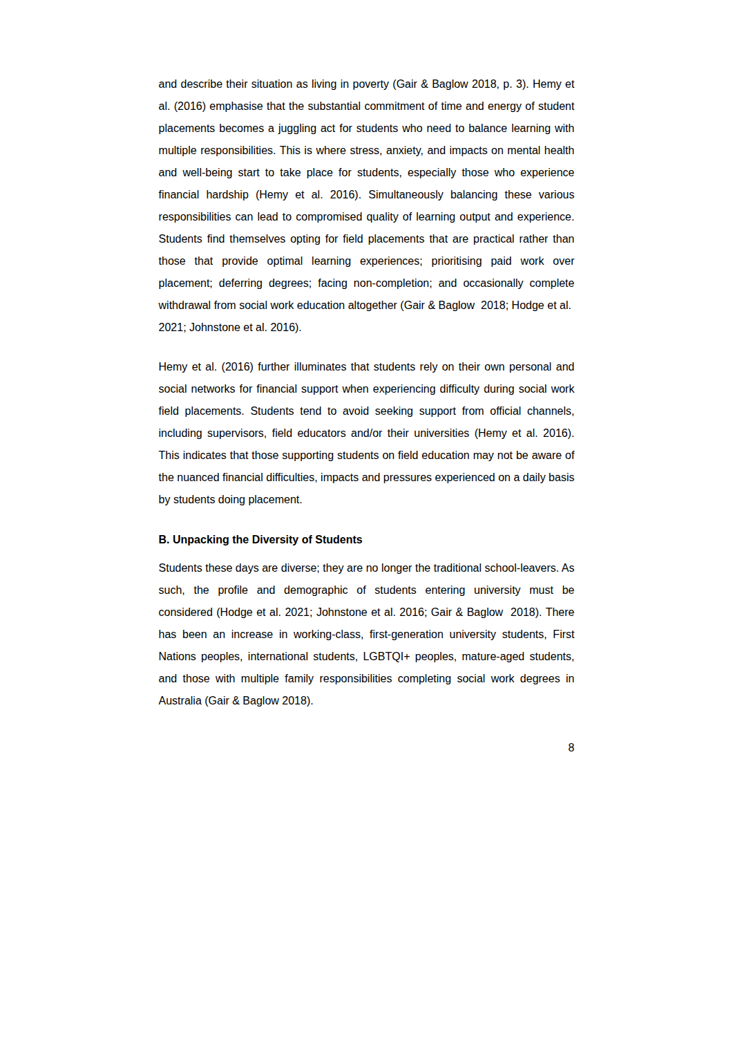and describe their situation as living in poverty (Gair & Baglow 2018, p. 3). Hemy et al. (2016) emphasise that the substantial commitment of time and energy of student placements becomes a juggling act for students who need to balance learning with multiple responsibilities. This is where stress, anxiety, and impacts on mental health and well-being start to take place for students, especially those who experience financial hardship (Hemy et al. 2016). Simultaneously balancing these various responsibilities can lead to compromised quality of learning output and experience. Students find themselves opting for field placements that are practical rather than those that provide optimal learning experiences; prioritising paid work over placement; deferring degrees; facing non-completion; and occasionally complete withdrawal from social work education altogether (Gair & Baglow 2018; Hodge et al. 2021; Johnstone et al. 2016).
Hemy et al. (2016) further illuminates that students rely on their own personal and social networks for financial support when experiencing difficulty during social work field placements. Students tend to avoid seeking support from official channels, including supervisors, field educators and/or their universities (Hemy et al. 2016). This indicates that those supporting students on field education may not be aware of the nuanced financial difficulties, impacts and pressures experienced on a daily basis by students doing placement.
B. Unpacking the Diversity of Students
Students these days are diverse; they are no longer the traditional school-leavers. As such, the profile and demographic of students entering university must be considered (Hodge et al. 2021; Johnstone et al. 2016; Gair & Baglow 2018). There has been an increase in working-class, first-generation university students, First Nations peoples, international students, LGBTQI+ peoples, mature-aged students, and those with multiple family responsibilities completing social work degrees in Australia (Gair & Baglow 2018).
8